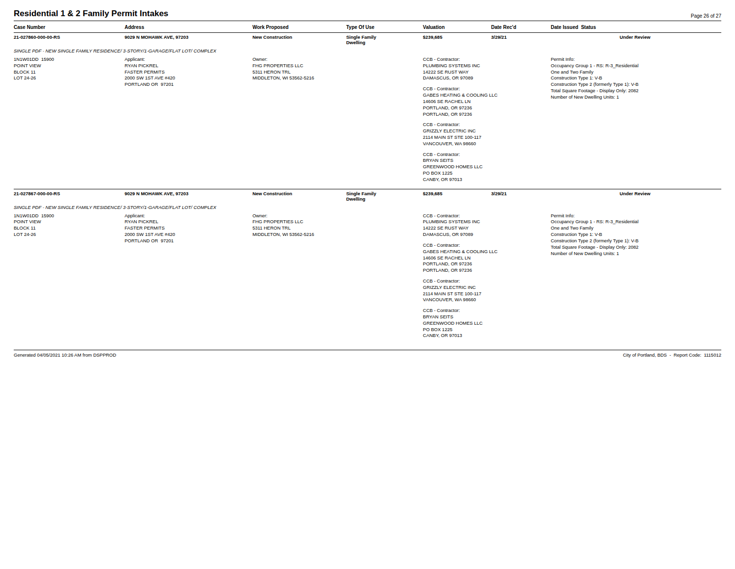Residential 1 & 2 Family Permit Intakes
Page 26 of 27
| Case Number | Address | Work Proposed | Type Of Use | Valuation | Date Rec'd | Date Issued Status |
| --- | --- | --- | --- | --- | --- | --- |
| 21-027860-000-00-RS | 9029 N MOHAWK AVE, 97203 | New Construction | Single Family Dwelling | $239,685 | 3/29/21 | Under Review |
| SINGLE PDF - NEW SINGLE FAMILY RESIDENCE/ 3-STORY/1-GARAGE/FLAT LOT/ COMPLEX |
| 1N1W01DD 15900 POINT VIEW BLOCK 11 LOT 24-26 | Applicant: RYAN PICKREL FASTER PERMITS 2000 SW 1ST AVE #420 PORTLAND OR 97201 | Owner: FHG PROPERTIES LLC 5311 HERON TRL MIDDLETON, WI 53562-5216 | CCB - Contractor: PLUMBING SYSTEMS INC 14222 SE RUST WAY DAMASCUS, OR 97089 CCB - Contractor: GABES HEATING & COOLING LLC 14606 SE RACHEL LN PORTLAND, OR 97236 PORTLAND, OR 97236 CCB - Contractor: GRIZZLY ELECTRIC INC 2114 MAIN ST STE 100-117 VANCOUVER, WA 98660 CCB - Contractor: BRYAN SEITS GREENWOOD HOMES LLC PO BOX 1225 CANBY, OR 97013 | Permit Info: Occupancy Group 1 - RS: R-3_Residential One and Two Family Construction Type 1: V-B Construction Type 2 (formerly Type 1): V-B Total Square Footage - Display Only: 2082 Number of New Dwelling Units: 1 |
| 21-027867-000-00-RS | 9029 N MOHAWK AVE, 97203 | New Construction | Single Family Dwelling | $239,685 | 3/29/21 | Under Review |
| SINGLE PDF - NEW SINGLE FAMILY RESIDENCE/ 3-STORY/1-GARAGE/FLAT LOT/ COMPLEX |
| 1N1W01DD 15900 POINT VIEW BLOCK 11 LOT 24-26 | Applicant: RYAN PICKREL FASTER PERMITS 2000 SW 1ST AVE #420 PORTLAND OR 97201 | Owner: FHG PROPERTIES LLC 5311 HERON TRL MIDDLETON, WI 53562-5216 | CCB - Contractor: PLUMBING SYSTEMS INC 14222 SE RUST WAY DAMASCUS, OR 97089 CCB - Contractor: GABES HEATING & COOLING LLC 14606 SE RACHEL LN PORTLAND, OR 97236 PORTLAND, OR 97236 CCB - Contractor: GRIZZLY ELECTRIC INC 2114 MAIN ST STE 100-117 VANCOUVER, WA 98660 CCB - Contractor: BRYAN SEITS GREENWOOD HOMES LLC PO BOX 1225 CANBY, OR 97013 | Permit Info: Occupancy Group 1 - RS: R-3_Residential One and Two Family Construction Type 1: V-B Construction Type 2 (formerly Type 1): V-B Total Square Footage - Display Only: 2082 Number of New Dwelling Units: 1 |
Generated 04/05/2021 10:26 AM from DSPPROD
City of Portland, BDS - Report Code: 1115012